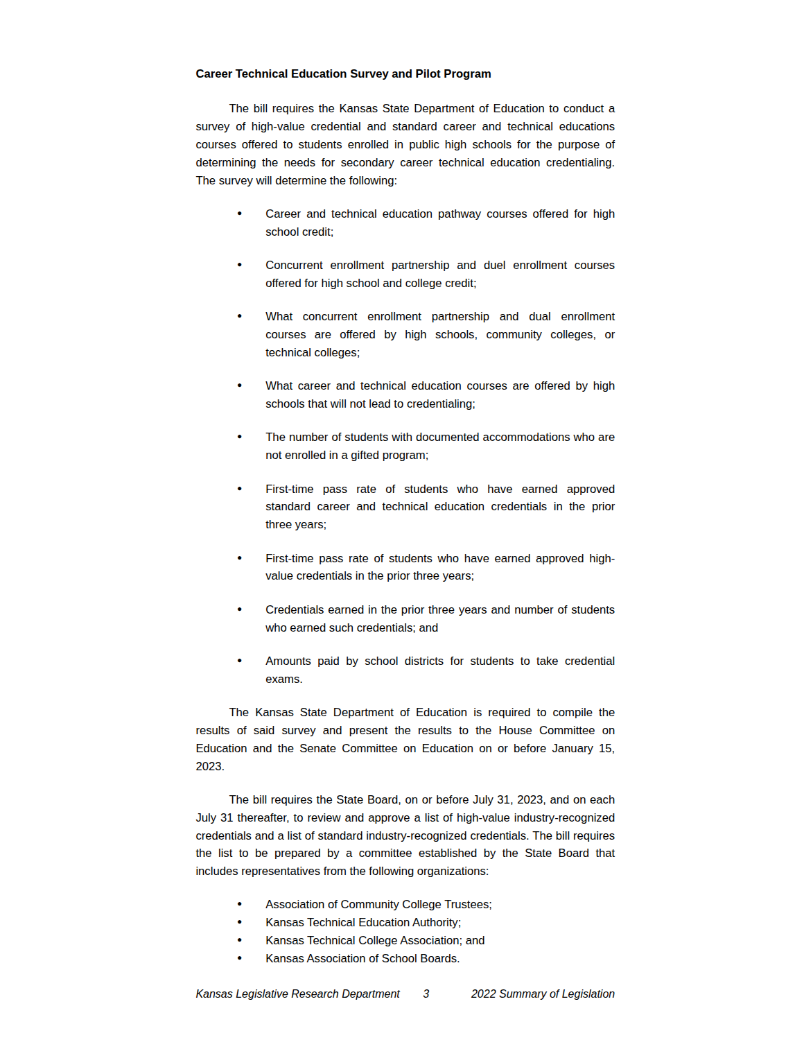Career Technical Education Survey and Pilot Program
The bill requires the Kansas State Department of Education to conduct a survey of high-value credential and standard career and technical educations courses offered to students enrolled in public high schools for the purpose of determining the needs for secondary career technical education credentialing. The survey will determine the following:
Career and technical education pathway courses offered for high school credit;
Concurrent enrollment partnership and duel enrollment courses offered for high school and college credit;
What concurrent enrollment partnership and dual enrollment courses are offered by high schools, community colleges, or technical colleges;
What career and technical education courses are offered by high schools that will not lead to credentialing;
The number of students with documented accommodations who are not enrolled in a gifted program;
First-time pass rate of students who have earned approved standard career and technical education credentials in the prior three years;
First-time pass rate of students who have earned approved high-value credentials in the prior three years;
Credentials earned in the prior three years and number of students who earned such credentials; and
Amounts paid by school districts for students to take credential exams.
The Kansas State Department of Education is required to compile the results of said survey and present the results to the House Committee on Education and the Senate Committee on Education on or before January 15, 2023.
The bill requires the State Board, on or before July 31, 2023, and on each July 31 thereafter, to review and approve a list of high-value industry-recognized credentials and a list of standard industry-recognized credentials. The bill requires the list to be prepared by a committee established by the State Board that includes representatives from the following organizations:
Association of Community College Trustees;
Kansas Technical Education Authority;
Kansas Technical College Association; and
Kansas Association of School Boards.
Kansas Legislative Research Department 3 2022 Summary of Legislation